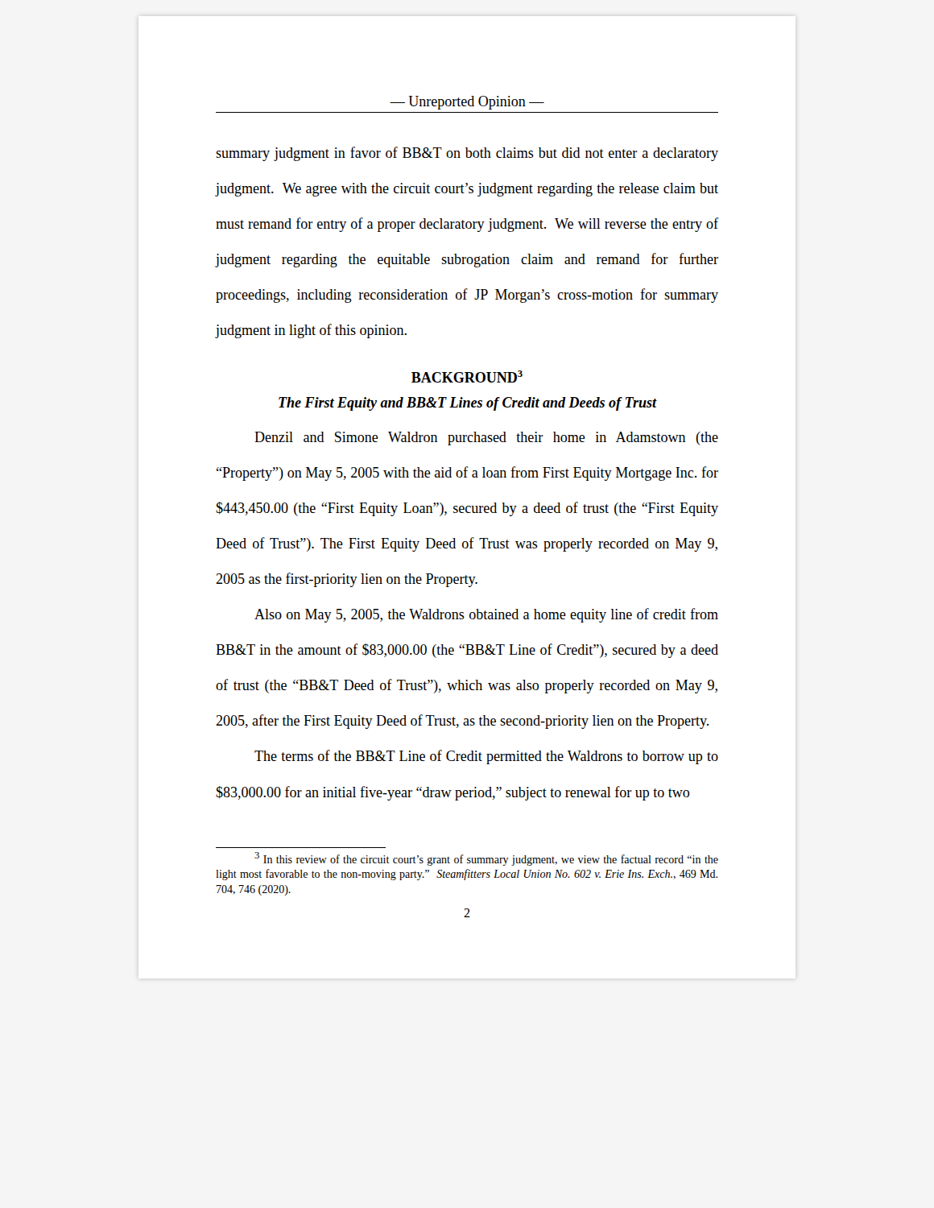— Unreported Opinion —
summary judgment in favor of BB&T on both claims but did not enter a declaratory judgment. We agree with the circuit court’s judgment regarding the release claim but must remand for entry of a proper declaratory judgment. We will reverse the entry of judgment regarding the equitable subrogation claim and remand for further proceedings, including reconsideration of JP Morgan’s cross-motion for summary judgment in light of this opinion.
BACKGROUND3
The First Equity and BB&T Lines of Credit and Deeds of Trust
Denzil and Simone Waldron purchased their home in Adamstown (the “Property”) on May 5, 2005 with the aid of a loan from First Equity Mortgage Inc. for $443,450.00 (the “First Equity Loan”), secured by a deed of trust (the “First Equity Deed of Trust”). The First Equity Deed of Trust was properly recorded on May 9, 2005 as the first-priority lien on the Property.
Also on May 5, 2005, the Waldrons obtained a home equity line of credit from BB&T in the amount of $83,000.00 (the “BB&T Line of Credit”), secured by a deed of trust (the “BB&T Deed of Trust”), which was also properly recorded on May 9, 2005, after the First Equity Deed of Trust, as the second-priority lien on the Property.
The terms of the BB&T Line of Credit permitted the Waldrons to borrow up to $83,000.00 for an initial five-year “draw period,” subject to renewal for up to two
3 In this review of the circuit court’s grant of summary judgment, we view the factual record “in the light most favorable to the non-moving party.” Steamfitters Local Union No. 602 v. Erie Ins. Exch., 469 Md. 704, 746 (2020).
2